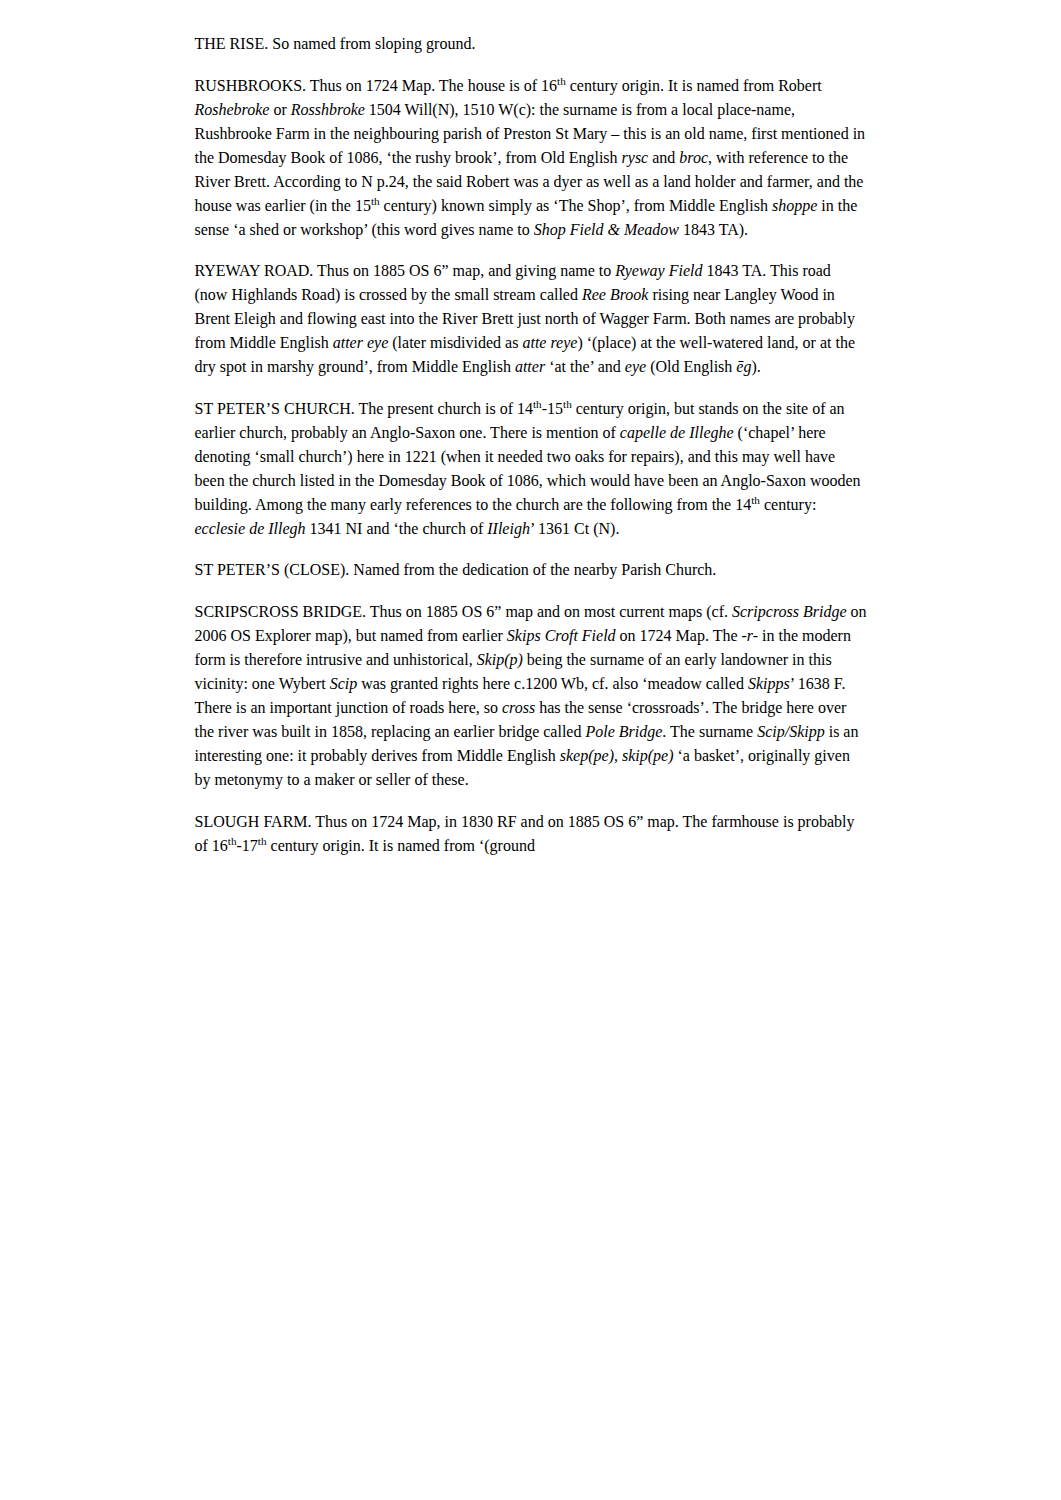THE RISE. So named from sloping ground.
RUSHBROOKS. Thus on 1724 Map. The house is of 16th century origin. It is named from Robert Roshebroke or Rosshbroke 1504 Will(N), 1510 W(c): the surname is from a local place-name, Rushbrooke Farm in the neighbouring parish of Preston St Mary – this is an old name, first mentioned in the Domesday Book of 1086, ‘the rushy brook’, from Old English rysc and broc, with reference to the River Brett. According to N p.24, the said Robert was a dyer as well as a land holder and farmer, and the house was earlier (in the 15th century) known simply as ‘The Shop’, from Middle English shoppe in the sense ‘a shed or workshop’ (this word gives name to Shop Field & Meadow 1843 TA).
RYEWAY ROAD. Thus on 1885 OS 6” map, and giving name to Ryeway Field 1843 TA. This road (now Highlands Road) is crossed by the small stream called Ree Brook rising near Langley Wood in Brent Eleigh and flowing east into the River Brett just north of Wagger Farm. Both names are probably from Middle English atter eye (later misdivided as atte reye) ‘(place) at the well-watered land, or at the dry spot in marshy ground’, from Middle English atter ‘at the’ and eye (Old English ēg).
ST PETER’S CHURCH. The present church is of 14th-15th century origin, but stands on the site of an earlier church, probably an Anglo-Saxon one. There is mention of capelle de Illeghe (‘chapel’ here denoting ‘small church’) here in 1221 (when it needed two oaks for repairs), and this may well have been the church listed in the Domesday Book of 1086, which would have been an Anglo-Saxon wooden building. Among the many early references to the church are the following from the 14th century: ecclesie de Illegh 1341 NI and ‘the church of IIleigh’ 1361 Ct (N).
ST PETER’S (CLOSE). Named from the dedication of the nearby Parish Church.
SCRIPSCROSS BRIDGE. Thus on 1885 OS 6” map and on most current maps (cf. Scripcross Bridge on 2006 OS Explorer map), but named from earlier Skips Croft Field on 1724 Map. The -r- in the modern form is therefore intrusive and unhistorical, Skip(p) being the surname of an early landowner in this vicinity: one Wybert Scip was granted rights here c.1200 Wb, cf. also ‘meadow called Skipps’ 1638 F. There is an important junction of roads here, so cross has the sense ‘crossroads’. The bridge here over the river was built in 1858, replacing an earlier bridge called Pole Bridge. The surname Scip/Skipp is an interesting one: it probably derives from Middle English skep(pe), skip(pe) ‘a basket’, originally given by metonymy to a maker or seller of these.
SLOUGH FARM. Thus on 1724 Map, in 1830 RF and on 1885 OS 6” map. The farmhouse is probably of 16th-17th century origin. It is named from ‘(ground